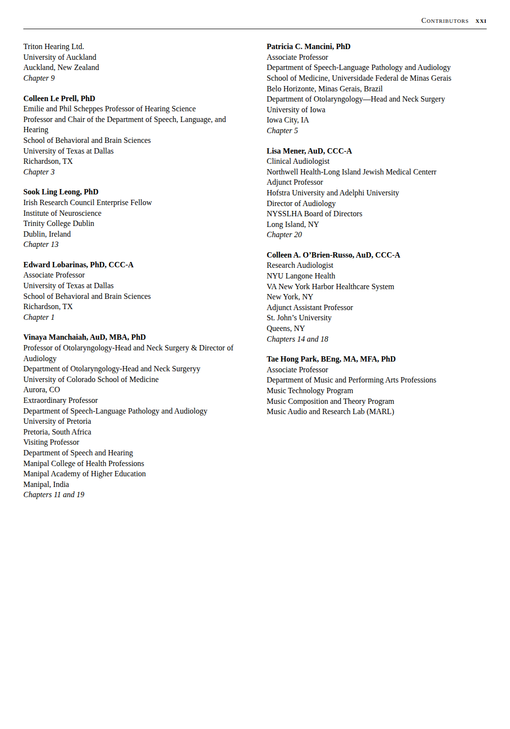Contributors xxi
Triton Hearing Ltd.
University of Auckland
Auckland, New Zealand
Chapter 9
Colleen Le Prell, PhD
Emilie and Phil Scheppes Professor of Hearing Science
Professor and Chair of the Department of Speech, Language, and Hearing
School of Behavioral and Brain Sciences
University of Texas at Dallas
Richardson, TX
Chapter 3
Sook Ling Leong, PhD
Irish Research Council Enterprise Fellow
Institute of Neuroscience
Trinity College Dublin
Dublin, Ireland
Chapter 13
Edward Lobarinas, PhD, CCC-A
Associate Professor
University of Texas at Dallas
School of Behavioral and Brain Sciences
Richardson, TX
Chapter 1
Vinaya Manchaiah, AuD, MBA, PhD
Professor of Otolaryngology-Head and Neck Surgery & Director of Audiology
Department of Otolaryngology-Head and Neck Surgeryy
University of Colorado School of Medicine
Aurora, CO
Extraordinary Professor
Department of Speech-Language Pathology and Audiology
University of Pretoria
Pretoria, South Africa
Visiting Professor
Department of Speech and Hearing
Manipal College of Health Professions
Manipal Academy of Higher Education
Manipal, India
Chapters 11 and 19
Patricia C. Mancini, PhD
Associate Professor
Department of Speech-Language Pathology and Audiology
School of Medicine, Universidade Federal de Minas Gerais
Belo Horizonte, Minas Gerais, Brazil
Department of Otolaryngology—Head and Neck Surgery
University of Iowa
Iowa City, IA
Chapter 5
Lisa Mener, AuD, CCC-A
Clinical Audiologist
Northwell Health-Long Island Jewish Medical Centerr
Adjunct Professor
Hofstra University and Adelphi University
Director of Audiology
NYSSLHA Board of Directors
Long Island, NY
Chapter 20
Colleen A. O’Brien-Russo, AuD, CCC-A
Research Audiologist
NYU Langone Health
VA New York Harbor Healthcare System
New York, NY
Adjunct Assistant Professor
St. John’s University
Queens, NY
Chapters 14 and 18
Tae Hong Park, BEng, MA, MFA, PhD
Associate Professor
Department of Music and Performing Arts Professions
Music Technology Program
Music Composition and Theory Program
Music Audio and Research Lab (MARL)